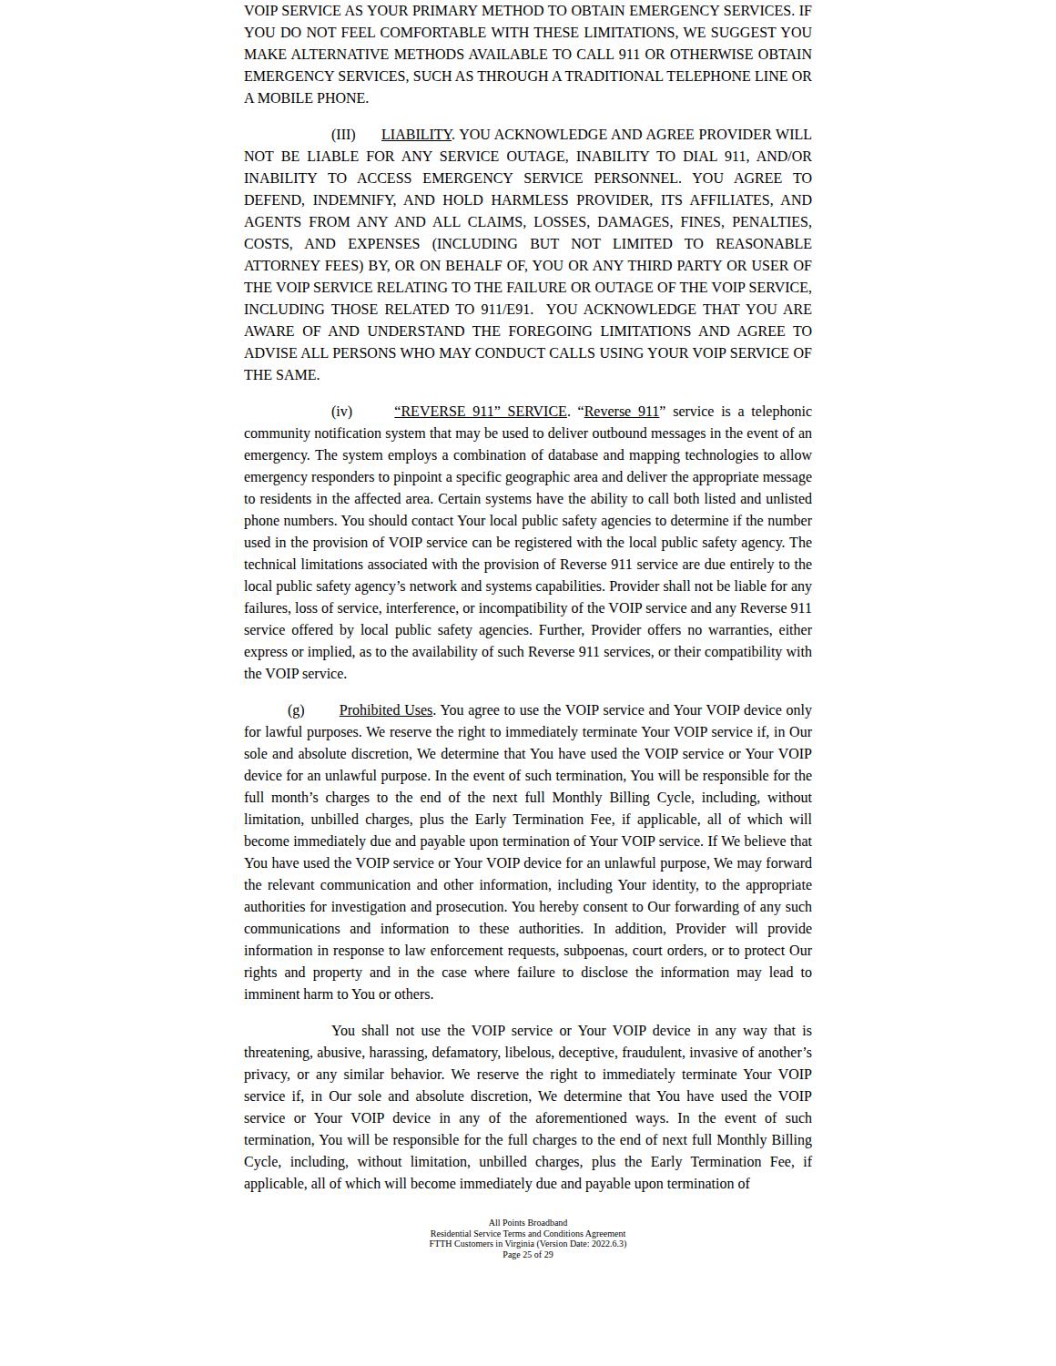VOIP SERVICE AS YOUR PRIMARY METHOD TO OBTAIN EMERGENCY SERVICES. IF YOU DO NOT FEEL COMFORTABLE WITH THESE LIMITATIONS, WE SUGGEST YOU MAKE ALTERNATIVE METHODS AVAILABLE TO CALL 911 OR OTHERWISE OBTAIN EMERGENCY SERVICES, SUCH AS THROUGH A TRADITIONAL TELEPHONE LINE OR A MOBILE PHONE.
(iii) LIABILITY. YOU ACKNOWLEDGE AND AGREE PROVIDER WILL NOT BE LIABLE FOR ANY SERVICE OUTAGE, INABILITY TO DIAL 911, AND/OR INABILITY TO ACCESS EMERGENCY SERVICE PERSONNEL. YOU AGREE TO DEFEND, INDEMNIFY, AND HOLD HARMLESS PROVIDER, ITS AFFILIATES, AND AGENTS FROM ANY AND ALL CLAIMS, LOSSES, DAMAGES, FINES, PENALTIES, COSTS, AND EXPENSES (INCLUDING BUT NOT LIMITED TO REASONABLE ATTORNEY FEES) BY, OR ON BEHALF OF, YOU OR ANY THIRD PARTY OR USER OF THE VOIP SERVICE RELATING TO THE FAILURE OR OUTAGE OF THE VOIP SERVICE, INCLUDING THOSE RELATED TO 911/E91. YOU ACKNOWLEDGE THAT YOU ARE AWARE OF AND UNDERSTAND THE FOREGOING LIMITATIONS AND AGREE TO ADVISE ALL PERSONS WHO MAY CONDUCT CALLS USING YOUR VOIP SERVICE OF THE SAME.
(iv) “REVERSE 911” SERVICE. “Reverse 911” service is a telephonic community notification system that may be used to deliver outbound messages in the event of an emergency. The system employs a combination of database and mapping technologies to allow emergency responders to pinpoint a specific geographic area and deliver the appropriate message to residents in the affected area. Certain systems have the ability to call both listed and unlisted phone numbers. You should contact Your local public safety agencies to determine if the number used in the provision of VOIP service can be registered with the local public safety agency. The technical limitations associated with the provision of Reverse 911 service are due entirely to the local public safety agency’s network and systems capabilities. Provider shall not be liable for any failures, loss of service, interference, or incompatibility of the VOIP service and any Reverse 911 service offered by local public safety agencies. Further, Provider offers no warranties, either express or implied, as to the availability of such Reverse 911 services, or their compatibility with the VOIP service.
(g) Prohibited Uses. You agree to use the VOIP service and Your VOIP device only for lawful purposes. We reserve the right to immediately terminate Your VOIP service if, in Our sole and absolute discretion, We determine that You have used the VOIP service or Your VOIP device for an unlawful purpose. In the event of such termination, You will be responsible for the full month’s charges to the end of the next full Monthly Billing Cycle, including, without limitation, unbilled charges, plus the Early Termination Fee, if applicable, all of which will become immediately due and payable upon termination of Your VOIP service. If We believe that You have used the VOIP service or Your VOIP device for an unlawful purpose, We may forward the relevant communication and other information, including Your identity, to the appropriate authorities for investigation and prosecution. You hereby consent to Our forwarding of any such communications and information to these authorities. In addition, Provider will provide information in response to law enforcement requests, subpoenas, court orders, or to protect Our rights and property and in the case where failure to disclose the information may lead to imminent harm to You or others.
You shall not use the VOIP service or Your VOIP device in any way that is threatening, abusive, harassing, defamatory, libelous, deceptive, fraudulent, invasive of another’s privacy, or any similar behavior. We reserve the right to immediately terminate Your VOIP service if, in Our sole and absolute discretion, We determine that You have used the VOIP service or Your VOIP device in any of the aforementioned ways. In the event of such termination, You will be responsible for the full charges to the end of next full Monthly Billing Cycle, including, without limitation, unbilled charges, plus the Early Termination Fee, if applicable, all of which will become immediately due and payable upon termination of
All Points Broadband
Residential Service Terms and Conditions Agreement
FTTH Customers in Virginia (Version Date: 2022.6.3)
Page 25 of 29